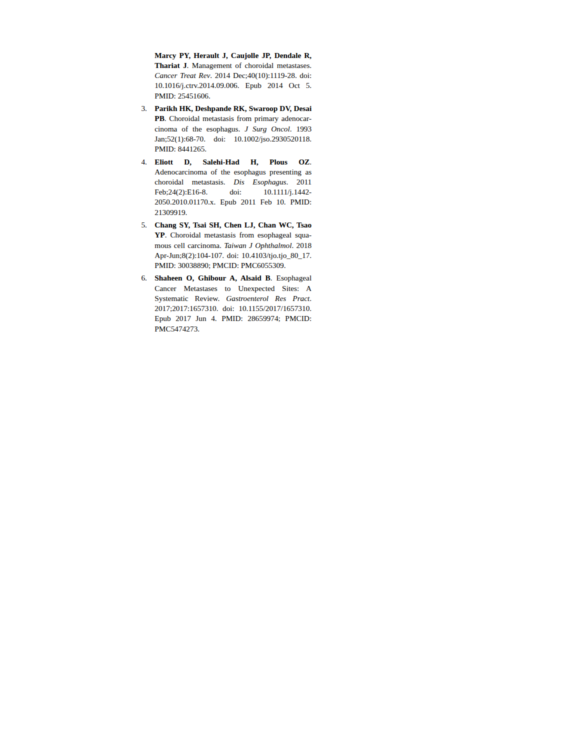Marcy PY, Herault J, Caujolle JP, Dendale R, Thariat J. Management of choroidal metastases. Cancer Treat Rev. 2014 Dec;40(10):1119-28. doi: 10.1016/j.ctrv.2014.09.006. Epub 2014 Oct 5. PMID: 25451606.
3. Parikh HK, Deshpande RK, Swaroop DV, Desai PB. Choroidal metastasis from primary adenocarcinoma of the esophagus. J Surg Oncol. 1993 Jan;52(1):68-70. doi: 10.1002/jso.2930520118. PMID: 8441265.
4. Eliott D, Salehi-Had H, Plous OZ. Adenocarcinoma of the esophagus presenting as choroidal metastasis. Dis Esophagus. 2011 Feb;24(2):E16-8. doi: 10.1111/j.1442-2050.2010.01170.x. Epub 2011 Feb 10. PMID: 21309919.
5. Chang SY, Tsai SH, Chen LJ, Chan WC, Tsao YP. Choroidal metastasis from esophageal squamous cell carcinoma. Taiwan J Ophthalmol. 2018 Apr-Jun;8(2):104-107. doi: 10.4103/tjo.tjo_80_17. PMID: 30038890; PMCID: PMC6055309.
6. Shaheen O, Ghibour A, Alsaid B. Esophageal Cancer Metastases to Unexpected Sites: A Systematic Review. Gastroenterol Res Pract. 2017;2017:1657310. doi: 10.1155/2017/1657310. Epub 2017 Jun 4. PMID: 28659974; PMCID: PMC5474273.